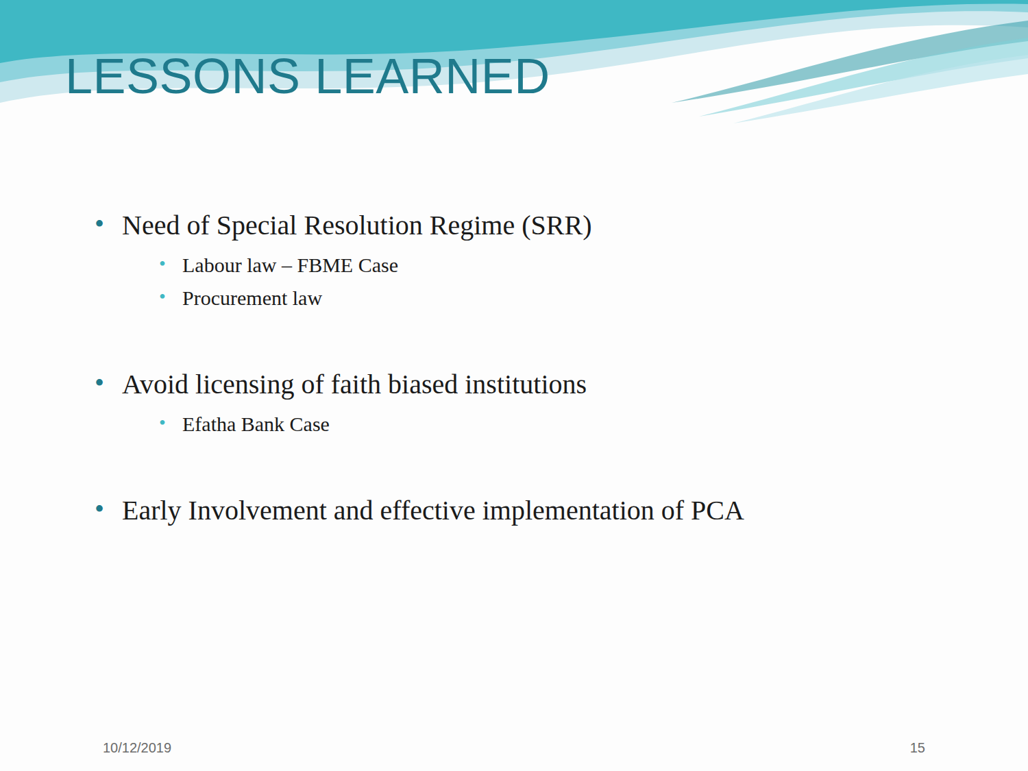LESSONS LEARNED
Need of Special Resolution Regime (SRR)
Labour law – FBME Case
Procurement law
Avoid licensing of faith biased institutions
Efatha Bank Case
Early Involvement and effective implementation of PCA
10/12/2019 15